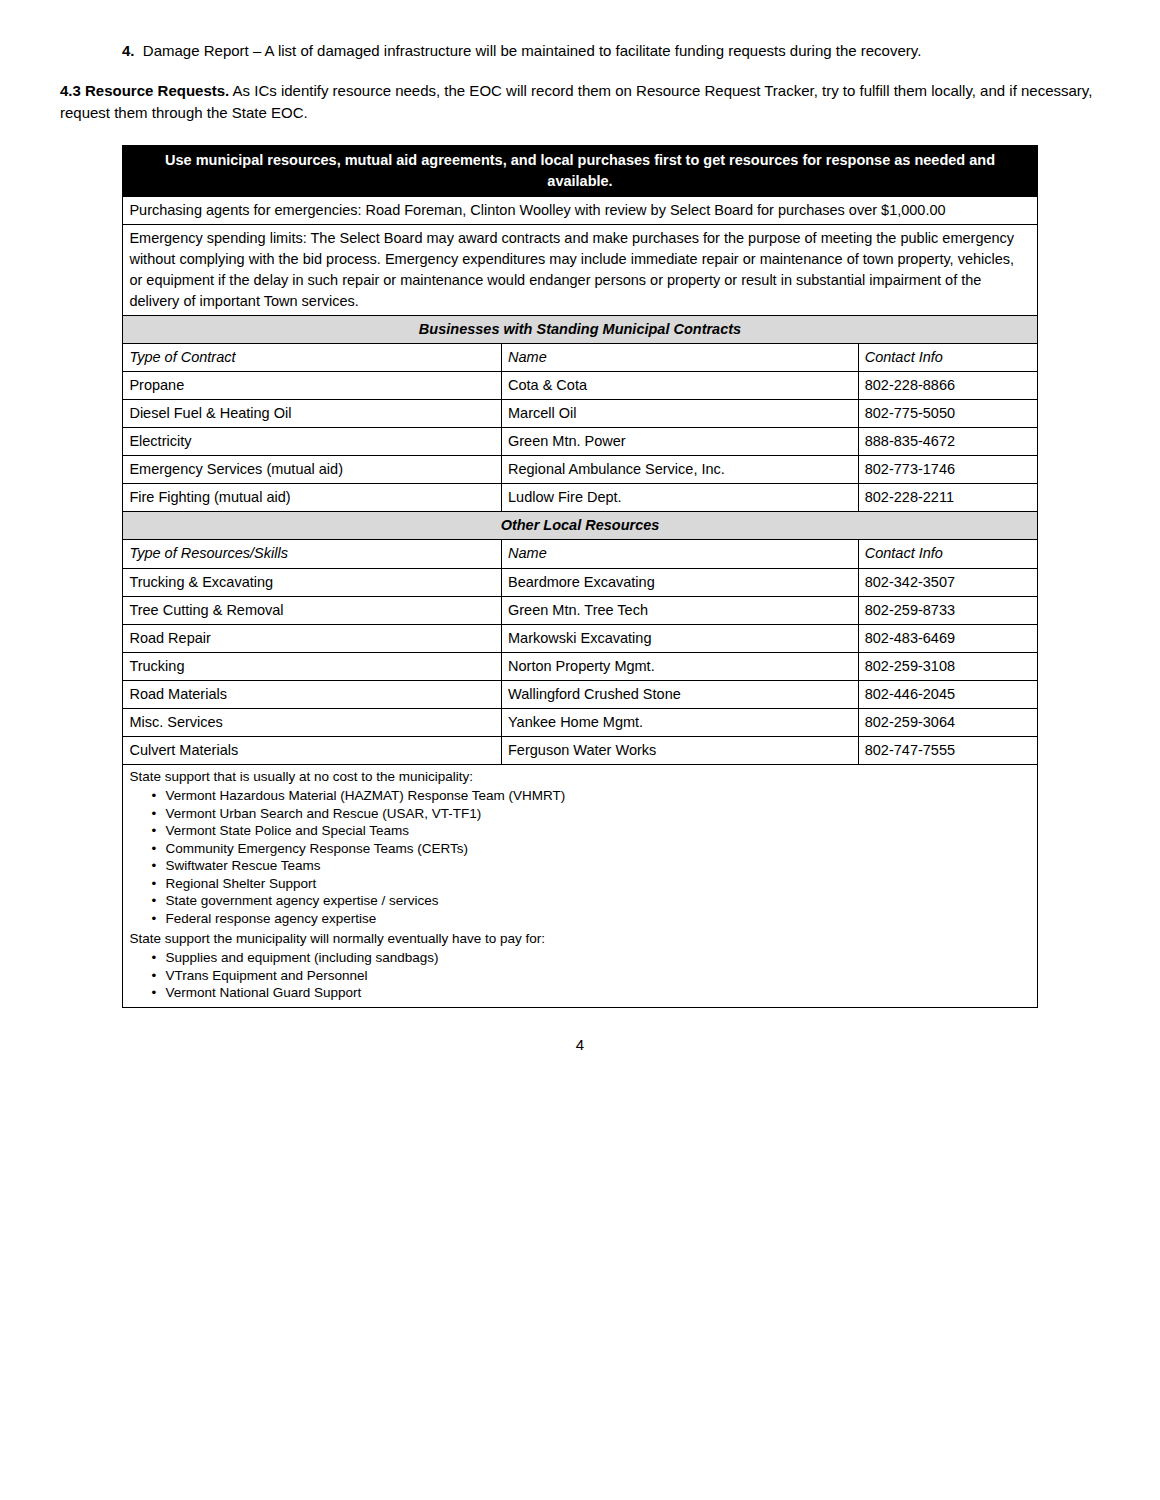4. Damage Report – A list of damaged infrastructure will be maintained to facilitate funding requests during the recovery.
4.3 Resource Requests. As ICs identify resource needs, the EOC will record them on Resource Request Tracker, try to fulfill them locally, and if necessary, request them through the State EOC.
| Use municipal resources, mutual aid agreements, and local purchases first to get resources for response as needed and available. |
| --- |
| Purchasing agents for emergencies: Road Foreman, Clinton Woolley with review by Select Board for purchases over $1,000.00 |
| Emergency spending limits: The Select Board may award contracts and make purchases for the purpose of meeting the public emergency without complying with the bid process. Emergency expenditures may include immediate repair or maintenance of town property, vehicles, or equipment if the delay in such repair or maintenance would endanger persons or property or result in substantial impairment of the delivery of important Town services. |
| Businesses with Standing Municipal Contracts |
| Type of Contract | Name | Contact Info |
| Propane | Cota & Cota | 802-228-8866 |
| Diesel Fuel & Heating Oil | Marcell Oil | 802-775-5050 |
| Electricity | Green Mtn. Power | 888-835-4672 |
| Emergency Services (mutual aid) | Regional Ambulance Service, Inc. | 802-773-1746 |
| Fire Fighting (mutual aid) | Ludlow Fire Dept. | 802-228-2211 |
| Other Local Resources |
| Type of Resources/Skills | Name | Contact Info |
| Trucking & Excavating | Beardmore Excavating | 802-342-3507 |
| Tree Cutting & Removal | Green Mtn. Tree Tech | 802-259-8733 |
| Road Repair | Markowski Excavating | 802-483-6469 |
| Trucking | Norton Property Mgmt. | 802-259-3108 |
| Road Materials | Wallingford Crushed Stone | 802-446-2045 |
| Misc. Services | Yankee Home Mgmt. | 802-259-3064 |
| Culvert Materials | Ferguson Water Works | 802-747-7555 |
| State support that is usually at no cost to the municipality: Vermont Hazardous Material (HAZMAT) Response Team (VHMRT) Vermont Urban Search and Rescue (USAR, VT-TF1) Vermont State Police and Special Teams Community Emergency Response Teams (CERTs) Swiftwater Rescue Teams Regional Shelter Support State government agency expertise / services Federal response agency expertise State support the municipality will normally eventually have to pay for: Supplies and equipment (including sandbags) VTrans Equipment and Personnel Vermont National Guard Support |
4